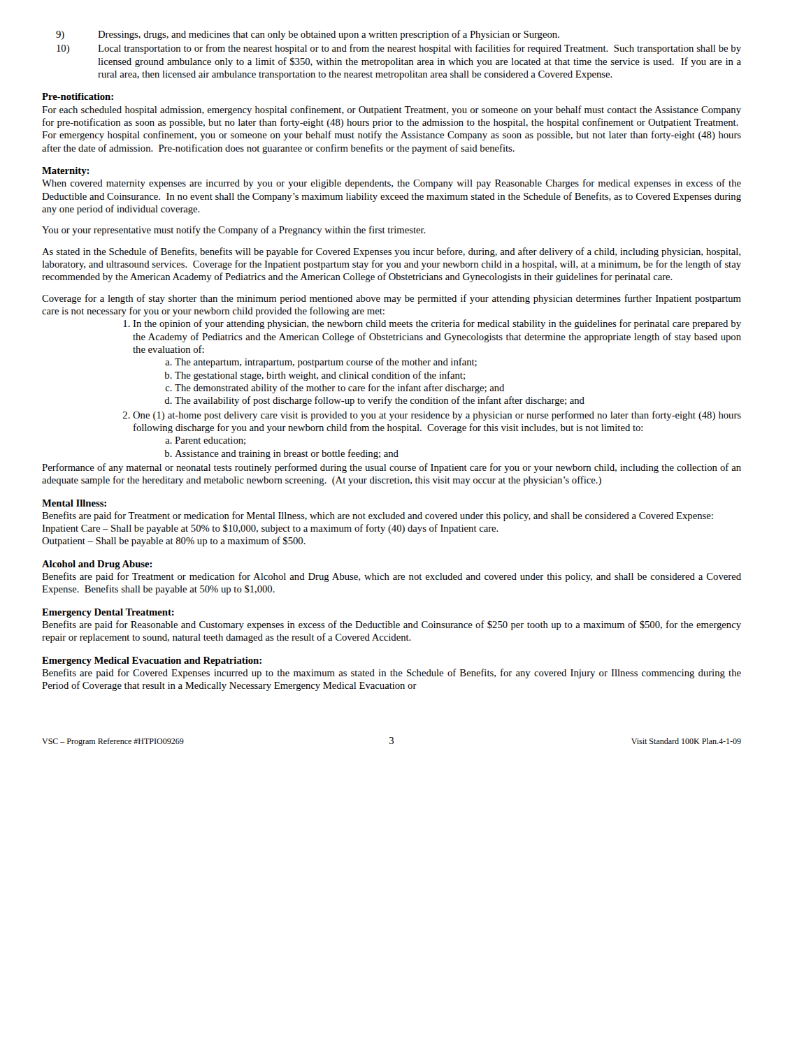9)
Dressings, drugs, and medicines that can only be obtained upon a written prescription of a Physician or Surgeon.
10)
Local transportation to or from the nearest hospital or to and from the nearest hospital with facilities for required Treatment. Such transportation shall be by licensed ground ambulance only to a limit of $350, within the metropolitan area in which you are located at that time the service is used. If you are in a rural area, then licensed air ambulance transportation to the nearest metropolitan area shall be considered a Covered Expense.
Pre-notification:
For each scheduled hospital admission, emergency hospital confinement, or Outpatient Treatment, you or someone on your behalf must contact the Assistance Company for pre-notification as soon as possible, but no later than forty-eight (48) hours prior to the admission to the hospital, the hospital confinement or Outpatient Treatment. For emergency hospital confinement, you or someone on your behalf must notify the Assistance Company as soon as possible, but not later than forty-eight (48) hours after the date of admission. Pre-notification does not guarantee or confirm benefits or the payment of said benefits.
Maternity:
When covered maternity expenses are incurred by you or your eligible dependents, the Company will pay Reasonable Charges for medical expenses in excess of the Deductible and Coinsurance. In no event shall the Company’s maximum liability exceed the maximum stated in the Schedule of Benefits, as to Covered Expenses during any one period of individual coverage.
You or your representative must notify the Company of a Pregnancy within the first trimester.
As stated in the Schedule of Benefits, benefits will be payable for Covered Expenses you incur before, during, and after delivery of a child, including physician, hospital, laboratory, and ultrasound services. Coverage for the Inpatient postpartum stay for you and your newborn child in a hospital, will, at a minimum, be for the length of stay recommended by the American Academy of Pediatrics and the American College of Obstetricians and Gynecologists in their guidelines for perinatal care.
Coverage for a length of stay shorter than the minimum period mentioned above may be permitted if your attending physician determines further Inpatient postpartum care is not necessary for you or your newborn child provided the following are met:
In the opinion of your attending physician, the newborn child meets the criteria for medical stability in the guidelines for perinatal care prepared by the Academy of Pediatrics and the American College of Obstetricians and Gynecologists that determine the appropriate length of stay based upon the evaluation of:
The antepartum, intrapartum, postpartum course of the mother and infant;
The gestational stage, birth weight, and clinical condition of the infant;
The demonstrated ability of the mother to care for the infant after discharge; and
The availability of post discharge follow-up to verify the condition of the infant after discharge; and
One (1) at-home post delivery care visit is provided to you at your residence by a physician or nurse performed no later than forty-eight (48) hours following discharge for you and your newborn child from the hospital. Coverage for this visit includes, but is not limited to:
Parent education;
Assistance and training in breast or bottle feeding; and
Performance of any maternal or neonatal tests routinely performed during the usual course of Inpatient care for you or your newborn child, including the collection of an adequate sample for the hereditary and metabolic newborn screening. (At your discretion, this visit may occur at the physician’s office.)
Mental Illness:
Benefits are paid for Treatment or medication for Mental Illness, which are not excluded and covered under this policy, and shall be considered a Covered Expense:
Inpatient Care – Shall be payable at 50% to $10,000, subject to a maximum of forty (40) days of Inpatient care.
Outpatient – Shall be payable at 80% up to a maximum of $500.
Alcohol and Drug Abuse:
Benefits are paid for Treatment or medication for Alcohol and Drug Abuse, which are not excluded and covered under this policy, and shall be considered a Covered Expense. Benefits shall be payable at 50% up to $1,000.
Emergency Dental Treatment:
Benefits are paid for Reasonable and Customary expenses in excess of the Deductible and Coinsurance of $250 per tooth up to a maximum of $500, for the emergency repair or replacement to sound, natural teeth damaged as the result of a Covered Accident.
Emergency Medical Evacuation and Repatriation:
Benefits are paid for Covered Expenses incurred up to the maximum as stated in the Schedule of Benefits, for any covered Injury or Illness commencing during the Period of Coverage that result in a Medically Necessary Emergency Medical Evacuation or
VSC – Program Reference #HTPIO09269
3
Visit Standard 100K Plan.4-1-09